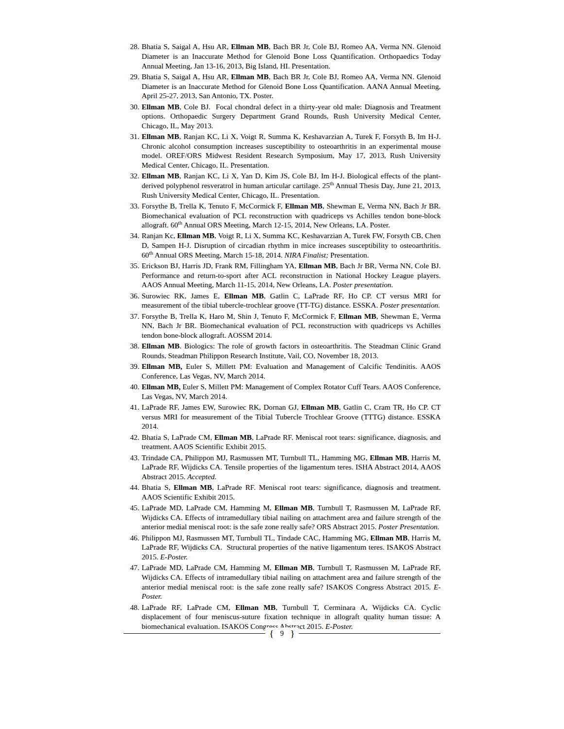Bhatia S, Saigal A, Hsu AR, Ellman MB, Bach BR Jr, Cole BJ, Romeo AA, Verma NN. Glenoid Diameter is an Inaccurate Method for Glenoid Bone Loss Quantification. Orthopaedics Today Annual Meeting, Jan 13-16, 2013, Big Island, HI. Presentation.
Bhatia S, Saigal A, Hsu AR, Ellman MB, Bach BR Jr, Cole BJ, Romeo AA, Verma NN. Glenoid Diameter is an Inaccurate Method for Glenoid Bone Loss Quantification. AANA Annual Meeting, April 25-27, 2013, San Antonio, TX. Poster.
Ellman MB, Cole BJ. Focal chondral defect in a thirty-year old male: Diagnosis and Treatment options. Orthopaedic Surgery Department Grand Rounds, Rush University Medical Center, Chicago, IL, May 2013.
Ellman MB, Ranjan KC, Li X, Voigt R, Summa K, Keshavarzian A, Turek F, Forsyth B, Im H-J. Chronic alcohol consumption increases susceptibility to osteoarthritis in an experimental mouse model. OREF/ORS Midwest Resident Research Symposium, May 17, 2013, Rush University Medical Center, Chicago, IL. Presentation.
Ellman MB, Ranjan KC, Li X, Yan D, Kim JS, Cole BJ, Im H-J. Biological effects of the plant-derived polyphenol resveratrol in human articular cartilage. 25th Annual Thesis Day, June 21, 2013, Rush University Medical Center, Chicago, IL. Presentation.
Forsythe B, Trella K, Tenuto F, McCormick F, Ellman MB, Shewman E, Verma NN, Bach Jr BR. Biomechanical evaluation of PCL reconstruction with quadriceps vs Achilles tendon bone-block allograft. 60th Annual ORS Meeting, March 12-15, 2014, New Orleans, LA. Poster.
Ranjan Kc, Ellman MB, Voigt R, Li X, Summa KC, Keshavarzian A, Turek FW, Forsyth CB, Chen D, Sampen H-J. Disruption of circadian rhythm in mice increases susceptibility to osteoarthritis. 60th Annual ORS Meeting, March 15-18, 2014. NIRA Finalist; Presentation.
Erickson BJ, Harris JD, Frank RM, Fillingham YA, Ellman MB, Bach Jr BR, Verma NN, Cole BJ. Performance and return-to-sport after ACL reconstruction in National Hockey League players. AAOS Annual Meeting, March 11-15, 2014, New Orleans, LA. Poster presentation.
Surowiec RK, James E, Ellman MB, Gatlin C, LaPrade RF, Ho CP. CT versus MRI for measurement of the tibial tubercle-trochlear groove (TT-TG) distance. ESSKA. Poster presentation.
Forsythe B, Trella K, Haro M, Shin J, Tenuto F, McCormick F, Ellman MB, Shewman E, Verma NN, Bach Jr BR. Biomechanical evaluation of PCL reconstruction with quadriceps vs Achilles tendon bone-block allograft. AOSSM 2014.
Ellman MB. Biologics: The role of growth factors in osteoarthritis. The Steadman Clinic Grand Rounds, Steadman Philippon Research Institute, Vail, CO, November 18, 2013.
Ellman MB, Euler S, Millett PM: Evaluation and Management of Calcific Tendinitis. AAOS Conference, Las Vegas, NV, March 2014.
Ellman MB, Euler S, Millett PM: Management of Complex Rotator Cuff Tears. AAOS Conference, Las Vegas, NV, March 2014.
LaPrade RF, James EW, Surowiec RK, Dornan GJ, Ellman MB, Gatlin C, Cram TR, Ho CP. CT versus MRI for measurement of the Tibial Tubercle Trochlear Groove (TTTG) distance. ESSKA 2014.
Bhatia S, LaPrade CM, Ellman MB, LaPrade RF. Meniscal root tears: significance, diagnosis, and treatment. AAOS Scientific Exhibit 2015.
Trindade CA, Philippon MJ, Rasmussen MT, Turnbull TL, Hamming MG, Ellman MB, Harris M, LaPrade RF, Wijdicks CA. Tensile properties of the ligamentum teres. ISHA Abstract 2014, AAOS Abstract 2015. Accepted.
Bhatia S, Ellman MB, LaPrade RF. Meniscal root tears: significance, diagnosis and treatment. AAOS Scientific Exhibit 2015.
LaPrade MD, LaPrade CM, Hamming M, Ellman MB, Turnbull T, Rasmussen M, LaPrade RF, Wijdicks CA. Effects of intramedullary tibial nailing on attachment area and failure strength of the anterior medial meniscal root: is the safe zone really safe? ORS Abstract 2015. Poster Presentation.
Philippon MJ, Rasmussen MT, Turnbull TL, Tindade CAC, Hamming MG, Ellman MB, Harris M, LaPrade RF, Wijdicks CA. Structural properties of the native ligamentum teres. ISAKOS Abstract 2015. E-Poster.
LaPrade MD, LaPrade CM, Hamming M, Ellman MB, Turnbull T, Rasmussen M, LaPrade RF, Wijdicks CA. Effects of intramedullary tibial nailing on attachment area and failure strength of the anterior medial meniscal root: is the safe zone really safe? ISAKOS Congress Abstract 2015. E-Poster.
LaPrade RF, LaPrade CM, Ellman MB, Turnbull T, Cerminara A, Wijdicks CA. Cyclic displacement of four meniscus-suture fixation technique in allograft quality human tissue: A biomechanical evaluation. ISAKOS Congress Abstract 2015. E-Poster.
{9}